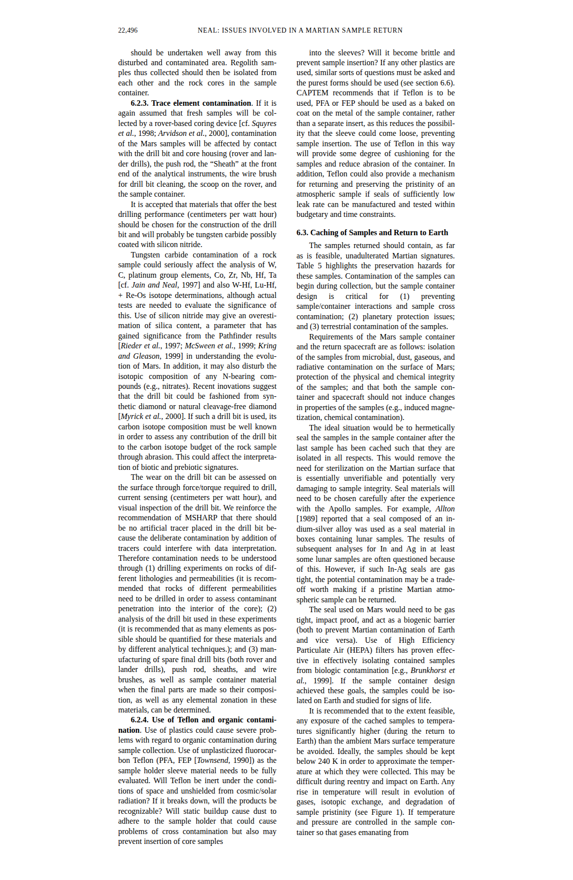22,496 Neal: Issues Involved in a Martian Sample Return
should be undertaken well away from this disturbed and contaminated area. Regolith samples thus collected should then be isolated from each other and the rock cores in the sample container.
6.2.3. Trace element contamination. If it is again assumed that fresh samples will be collected by a rover-based coring device [cf. Squyres et al., 1998; Arvidson et al., 2000], contamination of the Mars samples will be affected by contact with the drill bit and core housing (rover and lander drills), the push rod, the “Sheath” at the front end of the analytical instruments, the wire brush for drill bit cleaning, the scoop on the rover, and the sample container.
It is accepted that materials that offer the best drilling performance (centimeters per watt hour) should be chosen for the construction of the drill bit and will probably be tungsten carbide possibly coated with silicon nitride.
Tungsten carbide contamination of a rock sample could seriously affect the analysis of W, C, platinum group elements, Co, Zr, Nb, Hf, Ta [cf. Jain and Neal, 1997] and also W-Hf, Lu-Hf, + Re-Os isotope determinations, although actual tests are needed to evaluate the significance of this. Use of silicon nitride may give an overestimation of silica content, a parameter that has gained significance from the Pathfinder results [Rieder et al., 1997; McSween et al., 1999; Kring and Gleason, 1999] in understanding the evolution of Mars. In addition, it may also disturb the isotopic composition of any N-bearing compounds (e.g., nitrates). Recent inovations suggest that the drill bit could be fashioned from synthetic diamond or natural cleavage-free diamond [Myrick et al., 2000]. If such a drill bit is used, its carbon isotope composition must be well known in order to assess any contribution of the drill bit to the carbon isotope budget of the rock sample through abrasion. This could affect the interpretation of biotic and prebiotic signatures.
The wear on the drill bit can be assessed on the surface through force/torque required to drill, current sensing (centimeters per watt hour), and visual inspection of the drill bit. We reinforce the recommendation of MSHARP that there should be no artificial tracer placed in the drill bit because the deliberate contamination by addition of tracers could interfere with data interpretation. Therefore contamination needs to be understood through (1) drilling experiments on rocks of different lithologies and permeabilities (it is recommended that rocks of different permeabilities need to be drilled in order to assess contaminant penetration into the interior of the core); (2) analysis of the drill bit used in these experiments (it is recommended that as many elements as possible should be quantified for these materials and by different analytical techniques.); and (3) manufacturing of spare final drill bits (both rover and lander drills), push rod, sheaths, and wire brushes, as well as sample container material when the final parts are made so their composition, as well as any elemental zonation in these materials, can be determined.
6.2.4. Use of Teflon and organic contamination. Use of plastics could cause severe problems with regard to organic contamination during sample collection. Use of unplasticized fluorocarbon Teflon (PFA, FEP [Townsend, 1990]) as the sample holder sleeve material needs to be fully evaluated. Will Teflon be inert under the conditions of space and unshielded from cosmic/solar radiation? If it breaks down, will the products be recognizable? Will static buildup cause dust to adhere to the sample holder that could cause problems of cross contamination but also may prevent insertion of core samples
into the sleeves? Will it become brittle and prevent sample insertion? If any other plastics are used, similar sorts of questions must be asked and the purest forms should be used (see section 6.6). CAPTEM recommends that if Teflon is to be used, PFA or FEP should be used as a baked on coat on the metal of the sample container, rather than a separate insert, as this reduces the possibility that the sleeve could come loose, preventing sample insertion. The use of Teflon in this way will provide some degree of cushioning for the samples and reduce abrasion of the container. In addition, Teflon could also provide a mechanism for returning and preserving the pristinity of an atmospheric sample if seals of sufficiently low leak rate can be manufactured and tested within budgetary and time constraints.
6.3. Caching of Samples and Return to Earth
The samples returned should contain, as far as is feasible, unadulterated Martian signatures. Table 5 highlights the preservation hazards for these samples. Contamination of the samples can begin during collection, but the sample container design is critical for (1) preventing sample/container interactions and sample cross contamination; (2) planetary protection issues; and (3) terrestrial contamination of the samples.
Requirements of the Mars sample container and the return spacecraft are as follows: isolation of the samples from microbial, dust, gaseous, and radiative contamination on the surface of Mars; protection of the physical and chemical integrity of the samples; and that both the sample container and spacecraft should not induce changes in properties of the samples (e.g., induced magnetization, chemical contamination).
The ideal situation would be to hermetically seal the samples in the sample container after the last sample has been cached such that they are isolated in all respects. This would remove the need for sterilization on the Martian surface that is essentially unverifiable and potentially very damaging to sample integrity. Seal materials will need to be chosen carefully after the experience with the Apollo samples. For example, Allton [1989] reported that a seal composed of an indium-silver alloy was used as a seal material in boxes containing lunar samples. The results of subsequent analyses for In and Ag in at least some lunar samples are often questioned because of this. However, if such In-Ag seals are gas tight, the potential contamination may be a trade-off worth making if a pristine Martian atmospheric sample can be returned.
The seal used on Mars would need to be gas tight, impact proof, and act as a biogenic barrier (both to prevent Martian contamination of Earth and vice versa). Use of High Efficiency Particulate Air (HEPA) filters has proven effective in effectively isolating contained samples from biologic contamination [e.g., Brunkhorst et al., 1999]. If the sample container design achieved these goals, the samples could be isolated on Earth and studied for signs of life.
It is recommended that to the extent feasible, any exposure of the cached samples to temperatures significantly higher (during the return to Earth) than the ambient Mars surface temperature be avoided. Ideally, the samples should be kept below 240 K in order to approximate the temperature at which they were collected. This may be difficult during reentry and impact on Earth. Any rise in temperature will result in evolution of gases, isotopic exchange, and degradation of sample pristinity (see Figure 1). If temperature and pressure are controlled in the sample container so that gases emanating from